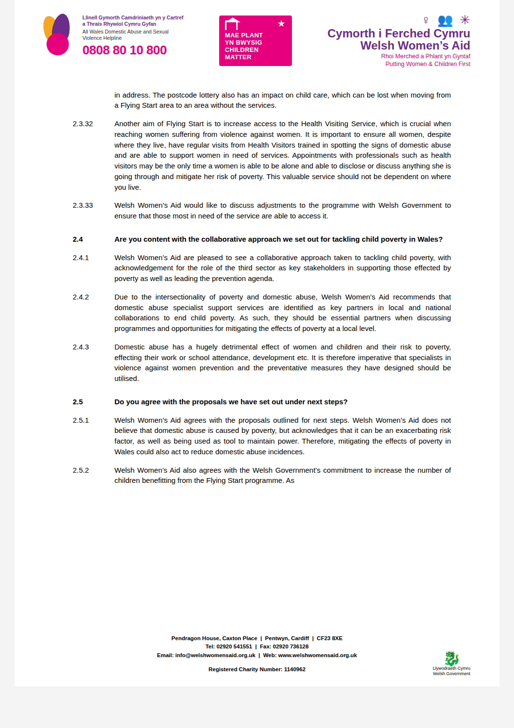Llinell Gymorth Camdriniaeth yn y Cartref
a Thrais Rhywiol Cymru Gyfan
All Wales Domestic Abuse and Sexual
Violence Helpline
0808 80 10 800
★ MAE PLANT
YN BWYSIG
CHILDREN
MATTER
♀👥✳
Cymorth i Ferched Cymru
Welsh Women’s Aid
Rhoi Merched a Phlant yn Gyntaf
Putting Women & Children First
in address. The postcode lottery also has an impact on child care, which can be lost when moving from a Flying Start area to an area without the services.
2.3.32
Another aim of Flying Start is to increase access to the Health Visiting Service, which is crucial when reaching women suffering from violence against women. It is important to ensure all women, despite where they live, have regular visits from Health Visitors trained in spotting the signs of domestic abuse and are able to support women in need of services. Appointments with professionals such as health visitors may be the only time a women is able to be alone and able to disclose or discuss anything she is going through and mitigate her risk of poverty. This valuable service should not be dependent on where you live.
2.3.33
Welsh Women’s Aid would like to discuss adjustments to the programme with Welsh Government to ensure that those most in need of the service are able to access it.
2.4
Are you content with the collaborative approach we set out for tackling child poverty in Wales?
2.4.1
Welsh Women’s Aid are pleased to see a collaborative approach taken to tackling child poverty, with acknowledgement for the role of the third sector as key stakeholders in supporting those effected by poverty as well as leading the prevention agenda.
2.4.2
Due to the intersectionality of poverty and domestic abuse, Welsh Women’s Aid recommends that domestic abuse specialist support services are identified as key partners in local and national collaborations to end child poverty. As such, they should be essential partners when discussing programmes and opportunities for mitigating the effects of poverty at a local level.
2.4.3
Domestic abuse has a hugely detrimental effect of women and children and their risk to poverty, effecting their work or school attendance, development etc. It is therefore imperative that specialists in violence against women prevention and the preventative measures they have designed should be utilised.
2.5
Do you agree with the proposals we have set out under next steps?
2.5.1
Welsh Women’s Aid agrees with the proposals outlined for next steps. Welsh Women’s Aid does not believe that domestic abuse is caused by poverty, but acknowledges that it can be an exacerbating risk factor, as well as being used as tool to maintain power. Therefore, mitigating the effects of poverty in Wales could also act to reduce domestic abuse incidences.
2.5.2
Welsh Women’s Aid also agrees with the Welsh Government’s commitment to increase the number of children benefitting from the Flying Start programme. As
Pendragon House, Caxton Place | Pentwyn, Cardiff | CF23 8XE
Tel: 02920 541551 | Fax: 02920 736128
Email: info@welshwomensaid.org.uk | Web: www.welshwomensaid.org.uk
Registered Charity Number: 1140962
🐉 Llywodraeth Cymru
Welsh Government